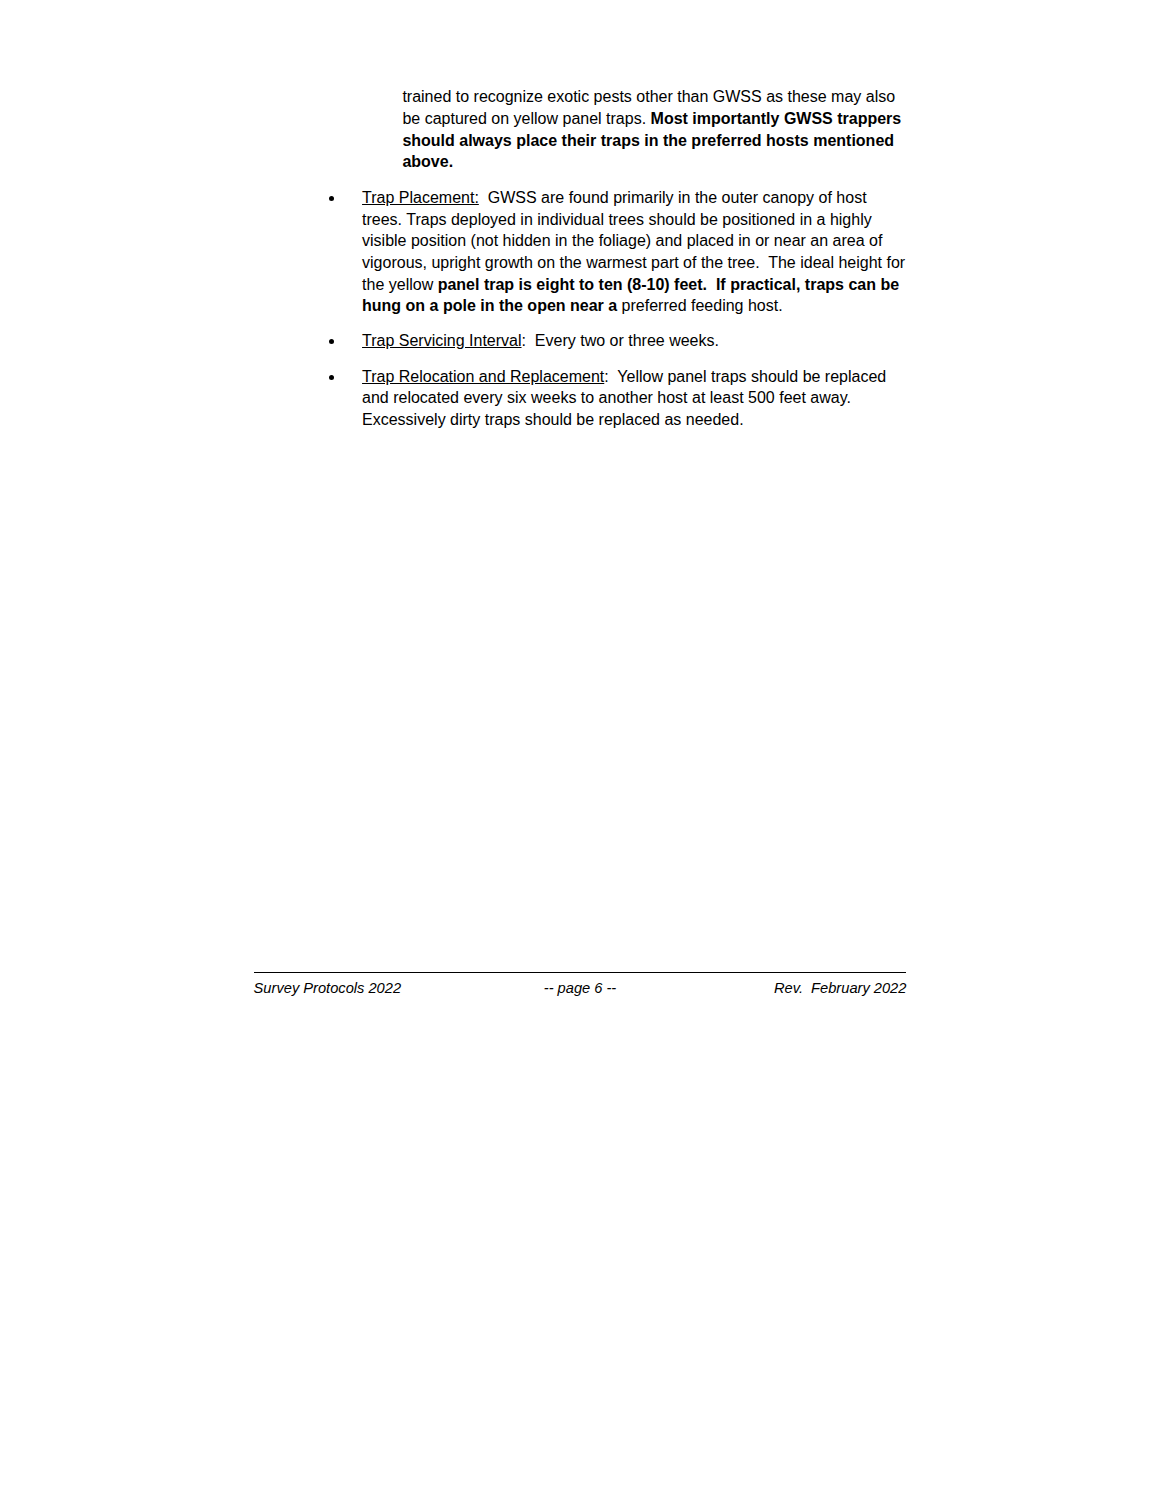trained to recognize exotic pests other than GWSS as these may also be captured on yellow panel traps. Most importantly GWSS trappers should always place their traps in the preferred hosts mentioned above.
Trap Placement: GWSS are found primarily in the outer canopy of host trees. Traps deployed in individual trees should be positioned in a highly visible position (not hidden in the foliage) and placed in or near an area of vigorous, upright growth on the warmest part of the tree. The ideal height for the yellow panel trap is eight to ten (8-10) feet. If practical, traps can be hung on a pole in the open near a preferred feeding host.
Trap Servicing Interval: Every two or three weeks.
Trap Relocation and Replacement: Yellow panel traps should be replaced and relocated every six weeks to another host at least 500 feet away. Excessively dirty traps should be replaced as needed.
Survey Protocols 2022
-- page 6 --
Rev. February 2022